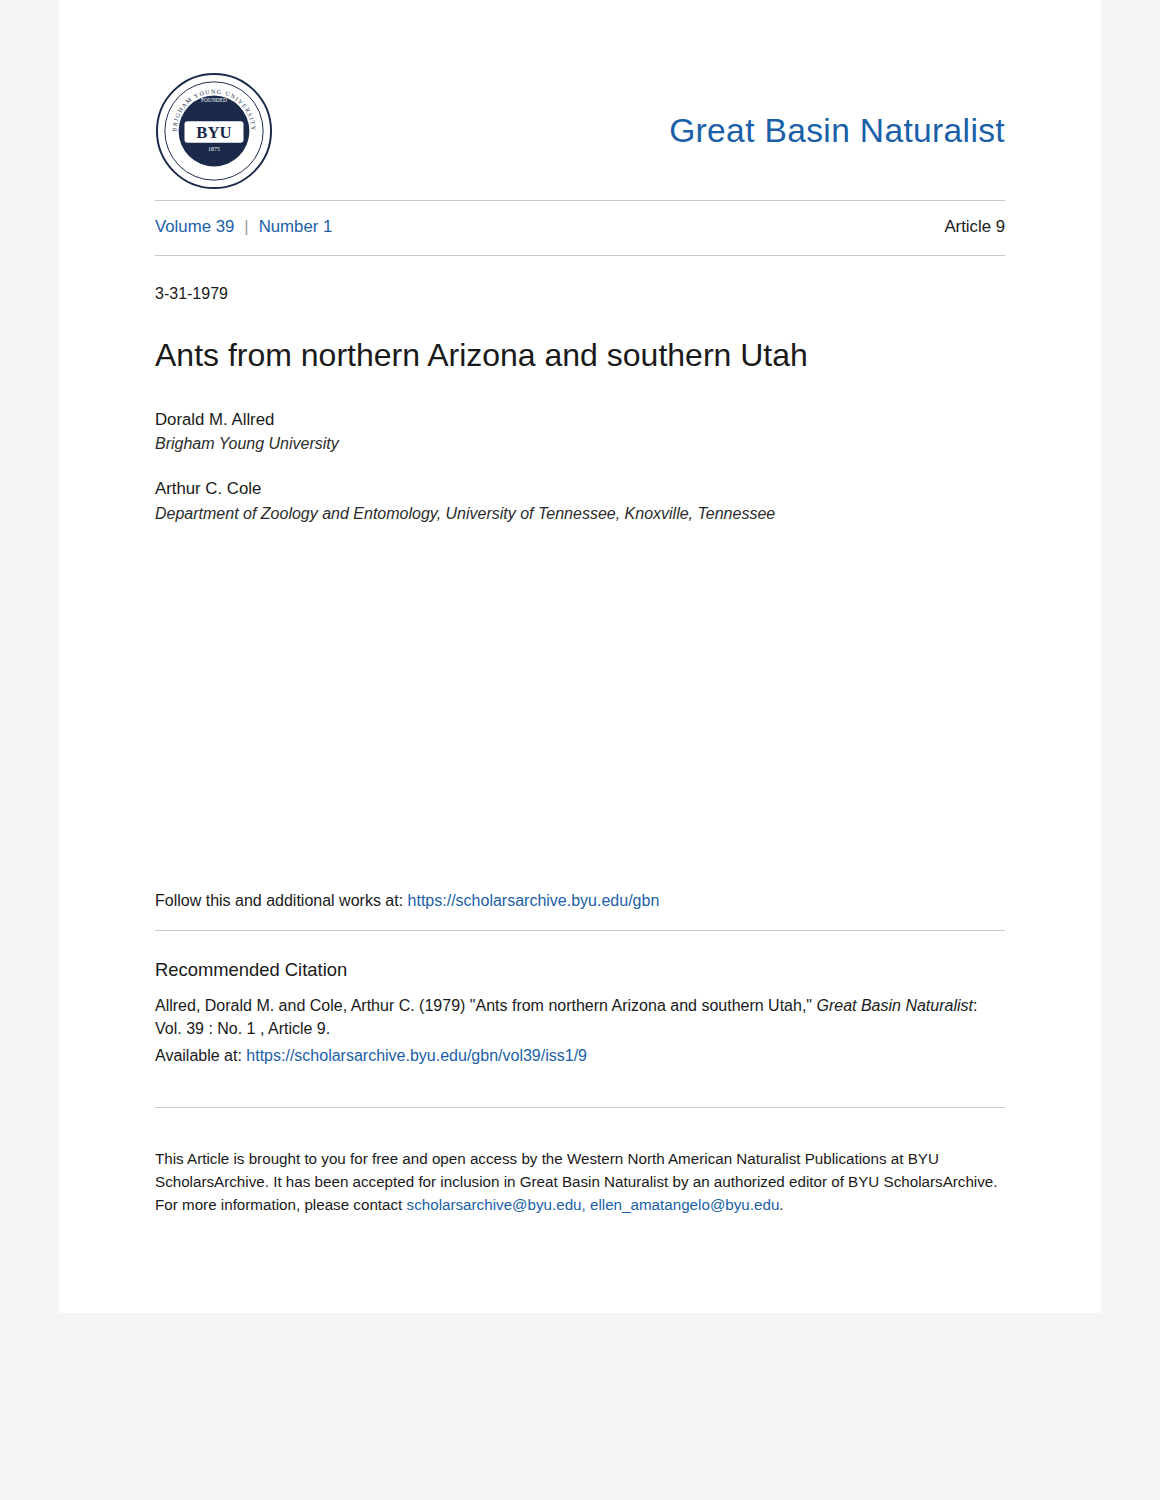BYU 1875 FOUNDED BRIGHAM YOUNG UNIVERSITY PROVO, UTAH
Great Basin Naturalist
Volume 39 | Number 1
Article 9
3-31-1979
Ants from northern Arizona and southern Utah
Dorald M. Allred
Brigham Young University
Arthur C. Cole
Department of Zoology and Entomology, University of Tennessee, Knoxville, Tennessee
Follow this and additional works at: https://scholarsarchive.byu.edu/gbn
Recommended Citation
Allred, Dorald M. and Cole, Arthur C. (1979) "Ants from northern Arizona and southern Utah," Great Basin Naturalist: Vol. 39 : No. 1 , Article 9.
Available at: https://scholarsarchive.byu.edu/gbn/vol39/iss1/9
This Article is brought to you for free and open access by the Western North American Naturalist Publications at BYU ScholarsArchive. It has been accepted for inclusion in Great Basin Naturalist by an authorized editor of BYU ScholarsArchive. For more information, please contact scholarsarchive@byu.edu, ellen_amatangelo@byu.edu.